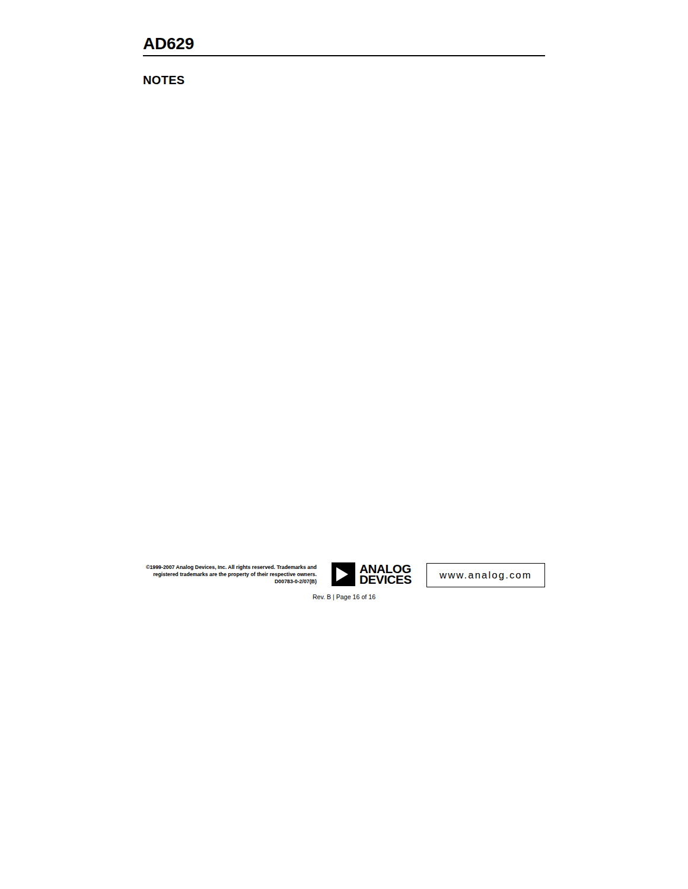AD629
NOTES
©1999-2007 Analog Devices, Inc. All rights reserved. Trademarks and registered trademarks are the property of their respective owners. D00783-0-2/07(B)
ANALOG DEVICES
www.analog.com
Rev. B | Page 16 of 16